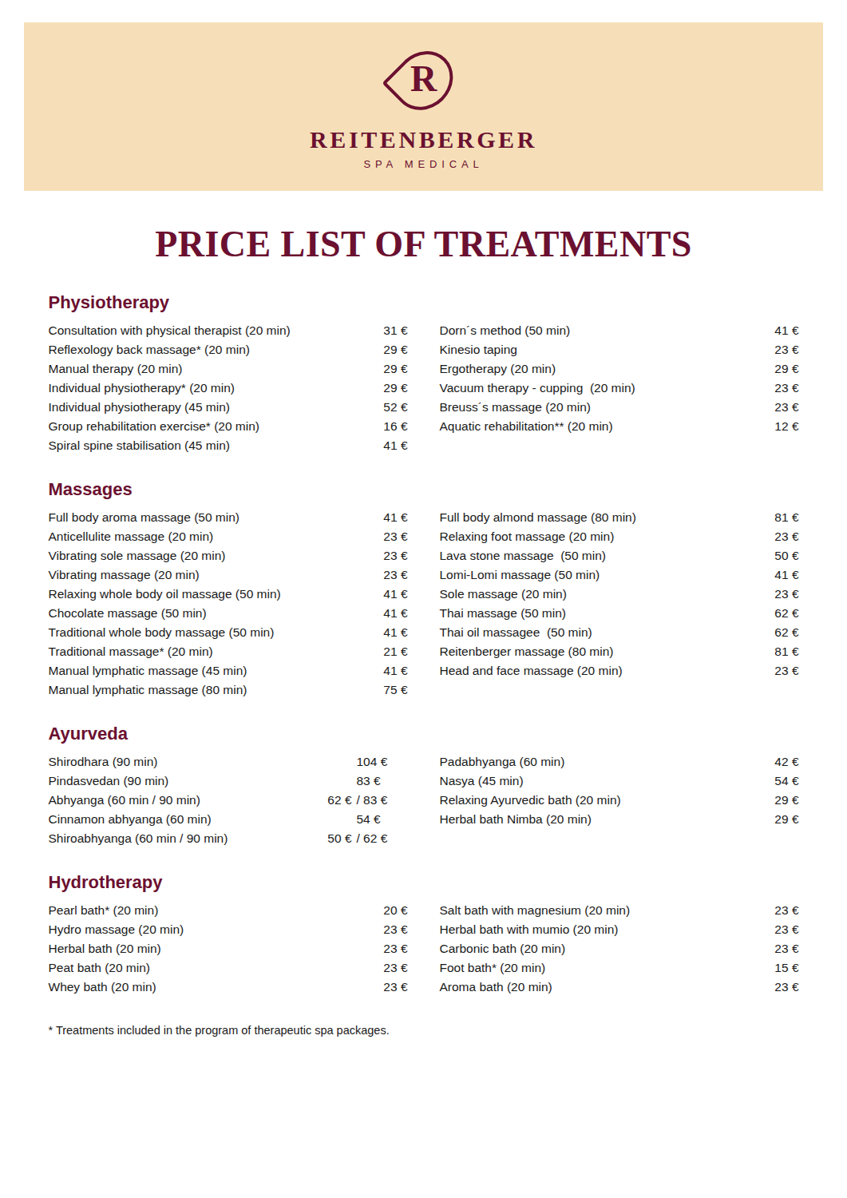R
REITENBERGER
SPA MEDICAL
PRICE LIST OF TREATMENTS
Physiotherapy
| Consultation with physical therapist (20 min) | 31 € |
| Reflexology back massage* (20 min) | 29 € |
| Manual therapy (20 min) | 29 € |
| Individual physiotherapy* (20 min) | 29 € |
| Individual physiotherapy (45 min) | 52 € |
| Group rehabilitation exercise* (20 min) | 16 € |
| Spiral spine stabilisation (45 min) | 41 € |
| Dorn´s method (50 min) | 41 € |
| Kinesio taping | 23 € |
| Ergotherapy (20 min) | 29 € |
| Vacuum therapy - cupping (20 min) | 23 € |
| Breuss´s massage (20 min) | 23 € |
| Aquatic rehabilitation** (20 min) | 12 € |
Massages
| Full body aroma massage (50 min) | 41 € |
| Anticellulite massage (20 min) | 23 € |
| Vibrating sole massage (20 min) | 23 € |
| Vibrating massage (20 min) | 23 € |
| Relaxing whole body oil massage (50 min) | 41 € |
| Chocolate massage (50 min) | 41 € |
| Traditional whole body massage (50 min) | 41 € |
| Traditional massage* (20 min) | 21 € |
| Manual lymphatic massage (45 min) | 41 € |
| Manual lymphatic massage (80 min) | 75 € |
| Full body almond massage (80 min) | 81 € |
| Relaxing foot massage (20 min) | 23 € |
| Lava stone massage (50 min) | 50 € |
| Lomi-Lomi massage (50 min) | 41 € |
| Sole massage (20 min) | 23 € |
| Thai massage (50 min) | 62 € |
| Thai oil massagee (50 min) | 62 € |
| Reitenberger massage (80 min) | 81 € |
| Head and face massage (20 min) | 23 € |
Ayurveda
| Shirodhara (90 min) | | 104 € |
| Pindasvedan (90 min) | | 83 € |
| Abhyanga (60 min / 90 min) | 62 € | / 83 € |
| Cinnamon abhyanga (60 min) | | 54 € |
| Shiroabhyanga (60 min / 90 min) | 50 € | / 62 € |
| Padabhyanga (60 min) | 42 € |
| Nasya (45 min) | 54 € |
| Relaxing Ayurvedic bath (20 min) | 29 € |
| Herbal bath Nimba (20 min) | 29 € |
Hydrotherapy
| Pearl bath* (20 min) | 20 € |
| Hydro massage (20 min) | 23 € |
| Herbal bath (20 min) | 23 € |
| Peat bath (20 min) | 23 € |
| Whey bath (20 min) | 23 € |
| Salt bath with magnesium (20 min) | 23 € |
| Herbal bath with mumio (20 min) | 23 € |
| Carbonic bath (20 min) | 23 € |
| Foot bath* (20 min) | 15 € |
| Aroma bath (20 min) | 23 € |
* Treatments included in the program of therapeutic spa packages.